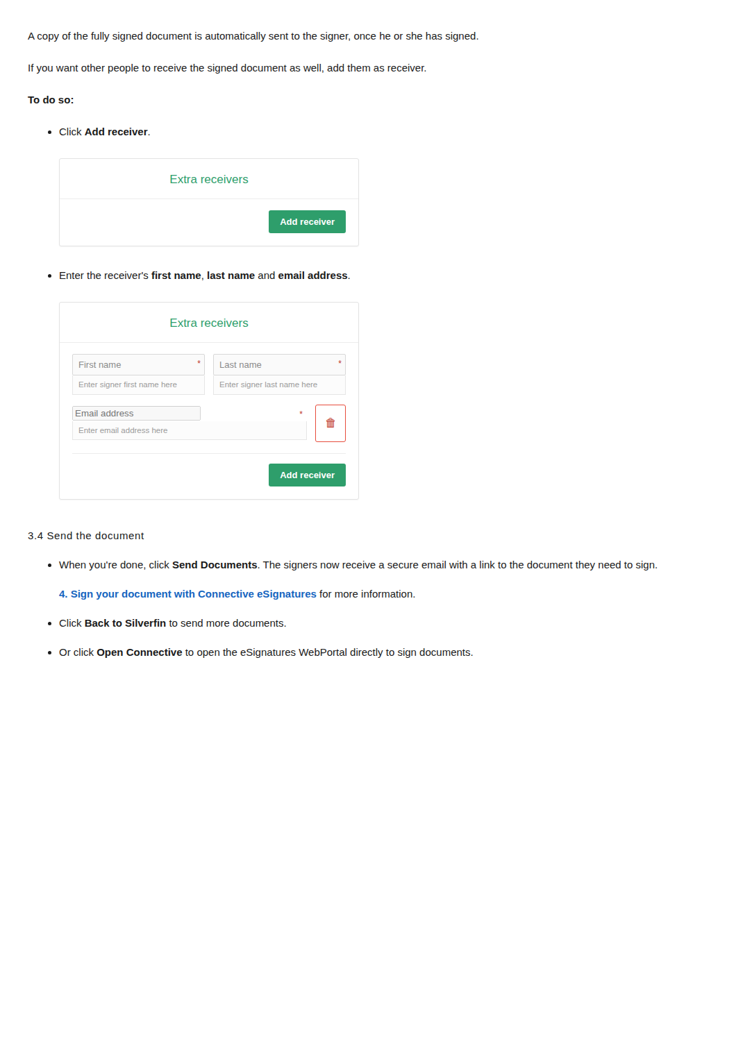A copy of the fully signed document is automatically sent to the signer, once he or she has signed.
If you want other people to receive the signed document as well, add them as receiver.
To do so:
Click Add receiver.
Extra receivers
Add receiver
Enter the receiver's first name, last name and email address.
Extra receivers
*
Enter signer first name here
*
Enter signer last name here
*
Enter email address here
🗑
Add receiver
3.4 Send the document
When you're done, click Send Documents. The signers now receive a secure email with a link to the document they need to sign.
4. Sign your document with Connective eSignatures for more information.
Click Back to Silverfin to send more documents.
Or click Open Connective to open the eSignatures WebPortal directly to sign documents.